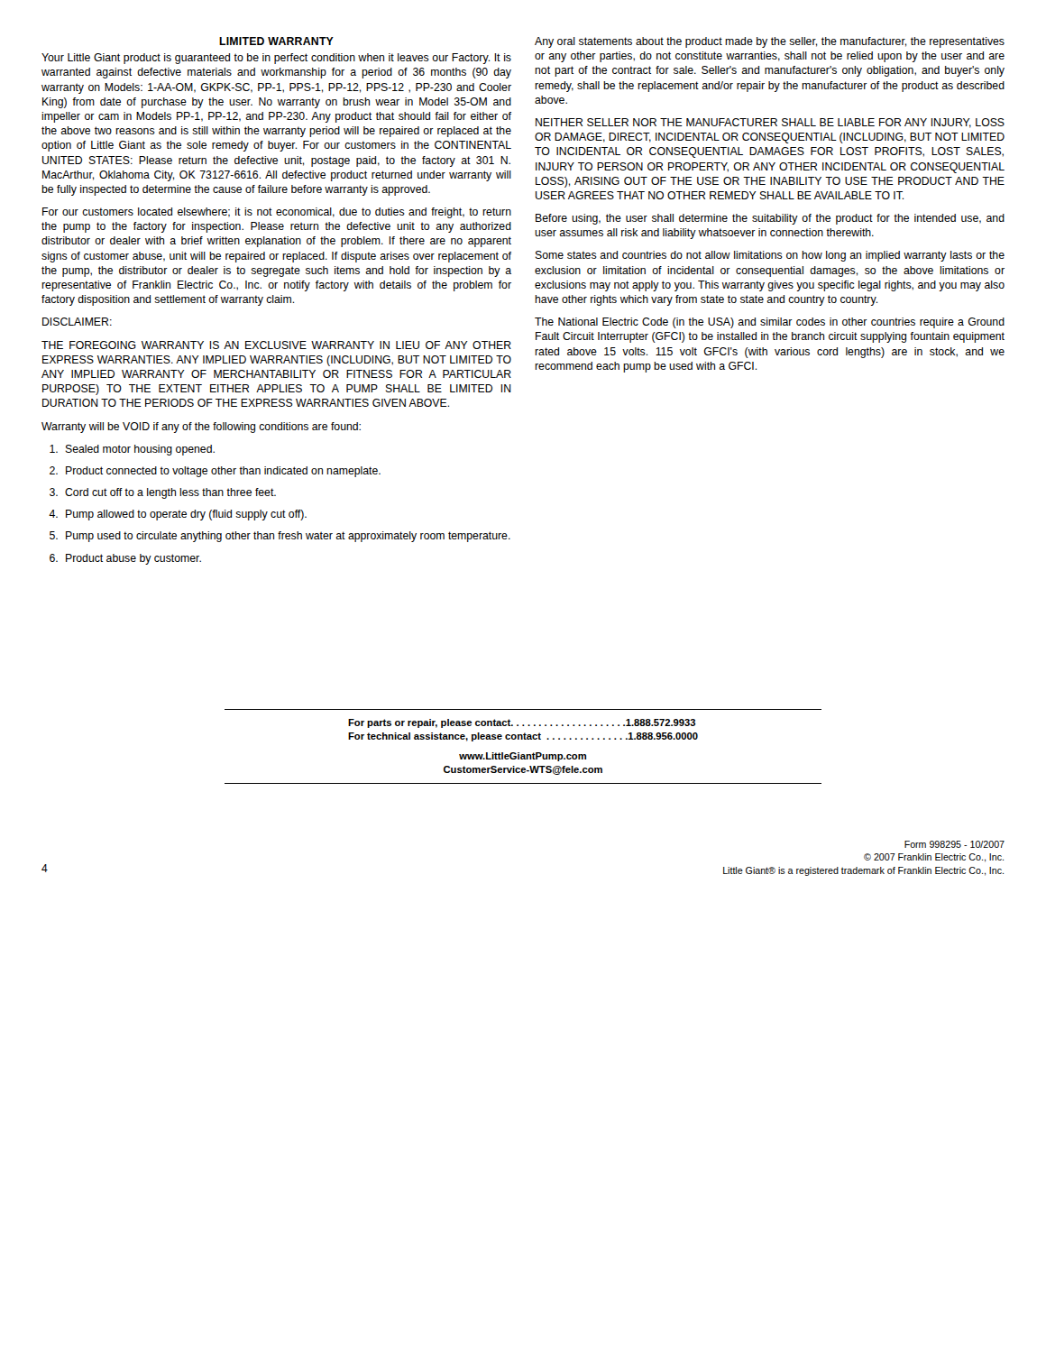LIMITED WARRANTY
Your Little Giant product is guaranteed to be in perfect condition when it leaves our Factory. It is warranted against defective materials and workmanship for a period of 36 months (90 day warranty on Models: 1-AA-OM, GKPK-SC, PP-1, PPS-1, PP-12, PPS-12 , PP-230 and Cooler King) from date of purchase by the user. No warranty on brush wear in Model 35-OM and impeller or cam in Models PP-1, PP-12, and PP-230. Any product that should fail for either of the above two reasons and is still within the warranty period will be repaired or replaced at the option of Little Giant as the sole remedy of buyer. For our customers in the CONTINENTAL UNITED STATES: Please return the defective unit, postage paid, to the factory at 301 N. MacArthur, Oklahoma City, OK 73127-6616. All defective product returned under warranty will be fully inspected to determine the cause of failure before warranty is approved.
For our customers located elsewhere; it is not economical, due to duties and freight, to return the pump to the factory for inspection. Please return the defective unit to any authorized distributor or dealer with a brief written explanation of the problem. If there are no apparent signs of customer abuse, unit will be repaired or replaced. If dispute arises over replacement of the pump, the distributor or dealer is to segregate such items and hold for inspection by a representative of Franklin Electric Co., Inc. or notify factory with details of the problem for factory disposition and settlement of warranty claim.
DISCLAIMER:
THE FOREGOING WARRANTY IS AN EXCLUSIVE WARRANTY IN LIEU OF ANY OTHER EXPRESS WARRANTIES. ANY IMPLIED WARRANTIES (INCLUDING, BUT NOT LIMITED TO ANY IMPLIED WARRANTY OF MERCHANTABILITY OR FITNESS FOR A PARTICULAR PURPOSE) TO THE EXTENT EITHER APPLIES TO A PUMP SHALL BE LIMITED IN DURATION TO THE PERIODS OF THE EXPRESS WARRANTIES GIVEN ABOVE.
Warranty will be VOID if any of the following conditions are found:
Sealed motor housing opened.
Product connected to voltage other than indicated on nameplate.
Cord cut off to a length less than three feet.
Pump allowed to operate dry (fluid supply cut off).
Pump used to circulate anything other than fresh water at approximately room temperature.
Product abuse by customer.
Any oral statements about the product made by the seller, the manufacturer, the representatives or any other parties, do not constitute warranties, shall not be relied upon by the user and are not part of the contract for sale. Seller's and manufacturer's only obligation, and buyer's only remedy, shall be the replacement and/or repair by the manufacturer of the product as described above.
NEITHER SELLER NOR THE MANUFACTURER SHALL BE LIABLE FOR ANY INJURY, LOSS OR DAMAGE, DIRECT, INCIDENTAL OR CONSEQUENTIAL (INCLUDING, BUT NOT LIMITED TO INCIDENTAL OR CONSEQUENTIAL DAMAGES FOR LOST PROFITS, LOST SALES, INJURY TO PERSON OR PROPERTY, OR ANY OTHER INCIDENTAL OR CONSEQUENTIAL LOSS), ARISING OUT OF THE USE OR THE INABILITY TO USE THE PRODUCT AND THE USER AGREES THAT NO OTHER REMEDY SHALL BE AVAILABLE TO IT.
Before using, the user shall determine the suitability of the product for the intended use, and user assumes all risk and liability whatsoever in connection therewith.
Some states and countries do not allow limitations on how long an implied warranty lasts or the exclusion or limitation of incidental or consequential damages, so the above limitations or exclusions may not apply to you. This warranty gives you specific legal rights, and you may also have other rights which vary from state to state and country to country.
The National Electric Code (in the USA) and similar codes in other countries require a Ground Fault Circuit Interrupter (GFCI) to be installed in the branch circuit supplying fountain equipment rated above 15 volts. 115 volt GFCI's (with various cord lengths) are in stock, and we recommend each pump be used with a GFCI.
For parts or repair, please contact. . . . . . . . . . . . . . . . . . . . .1.888.572.9933 For technical assistance, please contact . . . . . . . . . . . . . . .1.888.956.0000
www.LittleGiantPump.com
CustomerService-WTS@fele.com
4
Form 998295 - 10/2007
© 2007 Franklin Electric Co., Inc.
Little Giant® is a registered trademark of Franklin Electric Co., Inc.